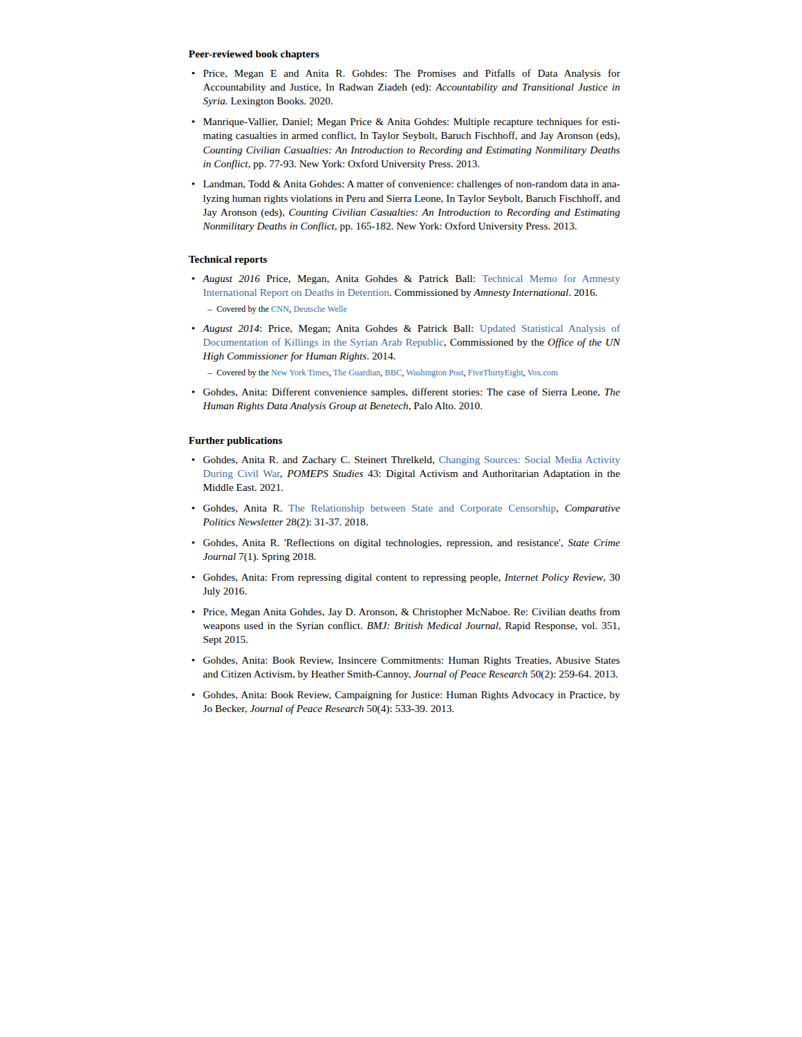Peer-reviewed book chapters
Price, Megan E and Anita R. Gohdes: The Promises and Pitfalls of Data Analysis for Accountability and Justice, In Radwan Ziadeh (ed): Accountability and Transitional Justice in Syria. Lexington Books. 2020.
Manrique-Vallier, Daniel; Megan Price & Anita Gohdes: Multiple recapture techniques for estimating casualties in armed conflict, In Taylor Seybolt, Baruch Fischhoff, and Jay Aronson (eds), Counting Civilian Casualties: An Introduction to Recording and Estimating Nonmilitary Deaths in Conflict, pp. 77-93. New York: Oxford University Press. 2013.
Landman, Todd & Anita Gohdes: A matter of convenience: challenges of non-random data in analyzing human rights violations in Peru and Sierra Leone, In Taylor Seybolt, Baruch Fischhoff, and Jay Aronson (eds), Counting Civilian Casualties: An Introduction to Recording and Estimating Nonmilitary Deaths in Conflict, pp. 165-182. New York: Oxford University Press. 2013.
Technical reports
August 2016 Price, Megan, Anita Gohdes & Patrick Ball: Technical Memo for Amnesty International Report on Deaths in Detention. Commissioned by Amnesty International. 2016.
Covered by the CNN, Deutsche Welle
August 2014: Price, Megan; Anita Gohdes & Patrick Ball: Updated Statistical Analysis of Documentation of Killings in the Syrian Arab Republic, Commissioned by the Office of the UN High Commissioner for Human Rights. 2014.
Covered by the New York Times, The Guardian, BBC, Washington Post, FiveThirtyEight, Vox.com
Gohdes, Anita: Different convenience samples, different stories: The case of Sierra Leone, The Human Rights Data Analysis Group at Benetech, Palo Alto. 2010.
Further publications
Gohdes, Anita R. and Zachary C. Steinert Threlkeld, Changing Sources: Social Media Activity During Civil War, POMEPS Studies 43: Digital Activism and Authoritarian Adaptation in the Middle East. 2021.
Gohdes, Anita R. The Relationship between State and Corporate Censorship, Comparative Politics Newsletter 28(2): 31-37. 2018.
Gohdes, Anita R. 'Reflections on digital technologies, repression, and resistance', State Crime Journal 7(1). Spring 2018.
Gohdes, Anita: From repressing digital content to repressing people, Internet Policy Review, 30 July 2016.
Price, Megan Anita Gohdes, Jay D. Aronson, & Christopher McNaboe. Re: Civilian deaths from weapons used in the Syrian conflict. BMJ: British Medical Journal, Rapid Response, vol. 351, Sept 2015.
Gohdes, Anita: Book Review, Insincere Commitments: Human Rights Treaties, Abusive States and Citizen Activism, by Heather Smith-Cannoy, Journal of Peace Research 50(2): 259-64. 2013.
Gohdes, Anita: Book Review, Campaigning for Justice: Human Rights Advocacy in Practice, by Jo Becker, Journal of Peace Research 50(4): 533-39. 2013.